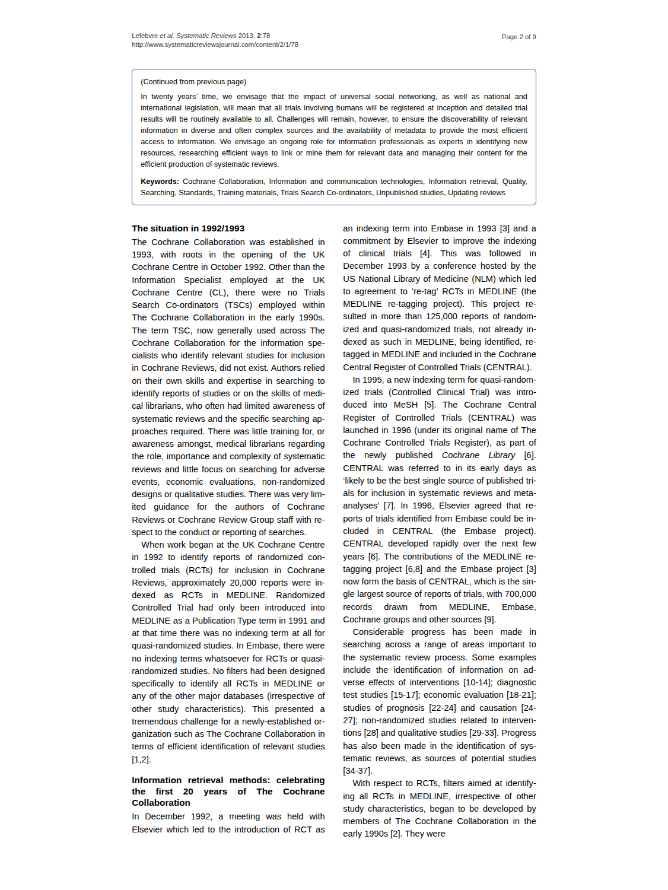Lefebvre et al. Systematic Reviews 2013, 2:78
http://www.systematicreviewsjournal.com/content/2/1/78
Page 2 of 9
(Continued from previous page)
In twenty years’ time, we envisage that the impact of universal social networking, as well as national and international legislation, will mean that all trials involving humans will be registered at inception and detailed trial results will be routinely available to all. Challenges will remain, however, to ensure the discoverability of relevant information in diverse and often complex sources and the availability of metadata to provide the most efficient access to information. We envisage an ongoing role for information professionals as experts in identifying new resources, researching efficient ways to link or mine them for relevant data and managing their content for the efficient production of systematic reviews.
Keywords: Cochrane Collaboration, Information and communication technologies, Information retrieval, Quality, Searching, Standards, Training materials, Trials Search Co-ordinators, Unpublished studies, Updating reviews
The situation in 1992/1993
The Cochrane Collaboration was established in 1993, with roots in the opening of the UK Cochrane Centre in October 1992. Other than the Information Specialist employed at the UK Cochrane Centre (CL), there were no Trials Search Co-ordinators (TSCs) employed within The Cochrane Collaboration in the early 1990s. The term TSC, now generally used across The Cochrane Collaboration for the information specialists who identify relevant studies for inclusion in Cochrane Reviews, did not exist. Authors relied on their own skills and expertise in searching to identify reports of studies or on the skills of medical librarians, who often had limited awareness of systematic reviews and the specific searching approaches required. There was little training for, or awareness amongst, medical librarians regarding the role, importance and complexity of systematic reviews and little focus on searching for adverse events, economic evaluations, non-randomized designs or qualitative studies. There was very limited guidance for the authors of Cochrane Reviews or Cochrane Review Group staff with respect to the conduct or reporting of searches.
When work began at the UK Cochrane Centre in 1992 to identify reports of randomized controlled trials (RCTs) for inclusion in Cochrane Reviews, approximately 20,000 reports were indexed as RCTs in MEDLINE. Randomized Controlled Trial had only been introduced into MEDLINE as a Publication Type term in 1991 and at that time there was no indexing term at all for quasi-randomized studies. In Embase, there were no indexing terms whatsoever for RCTs or quasi-randomized studies. No filters had been designed specifically to identify all RCTs in MEDLINE or any of the other major databases (irrespective of other study characteristics). This presented a tremendous challenge for a newly-established organization such as The Cochrane Collaboration in terms of efficient identification of relevant studies [1,2].
Information retrieval methods: celebrating the first 20 years of The Cochrane Collaboration
In December 1992, a meeting was held with Elsevier which led to the introduction of RCT as an indexing term into Embase in 1993 [3] and a commitment by Elsevier to improve the indexing of clinical trials [4]. This was followed in December 1993 by a conference hosted by the US National Library of Medicine (NLM) which led to agreement to ‘re-tag’ RCTs in MEDLINE (the MEDLINE re-tagging project). This project resulted in more than 125,000 reports of randomized and quasi-randomized trials, not already indexed as such in MEDLINE, being identified, re-tagged in MEDLINE and included in the Cochrane Central Register of Controlled Trials (CENTRAL).
In 1995, a new indexing term for quasi-randomized trials (Controlled Clinical Trial) was introduced into MeSH [5]. The Cochrane Central Register of Controlled Trials (CENTRAL) was launched in 1996 (under its original name of The Cochrane Controlled Trials Register), as part of the newly published Cochrane Library [6]. CENTRAL was referred to in its early days as ‘likely to be the best single source of published trials for inclusion in systematic reviews and meta-analyses’ [7]. In 1996, Elsevier agreed that reports of trials identified from Embase could be included in CENTRAL (the Embase project). CENTRAL developed rapidly over the next few years [6]. The contributions of the MEDLINE re-tagging project [6,8] and the Embase project [3] now form the basis of CENTRAL, which is the single largest source of reports of trials, with 700,000 records drawn from MEDLINE, Embase, Cochrane groups and other sources [9].
Considerable progress has been made in searching across a range of areas important to the systematic review process. Some examples include the identification of information on adverse effects of interventions [10-14]; diagnostic test studies [15-17]; economic evaluation [18-21]; studies of prognosis [22-24] and causation [24-27]; non-randomized studies related to interventions [28] and qualitative studies [29-33]. Progress has also been made in the identification of systematic reviews, as sources of potential studies [34-37].
With respect to RCTs, filters aimed at identifying all RCTs in MEDLINE, irrespective of other study characteristics, began to be developed by members of The Cochrane Collaboration in the early 1990s [2]. They were